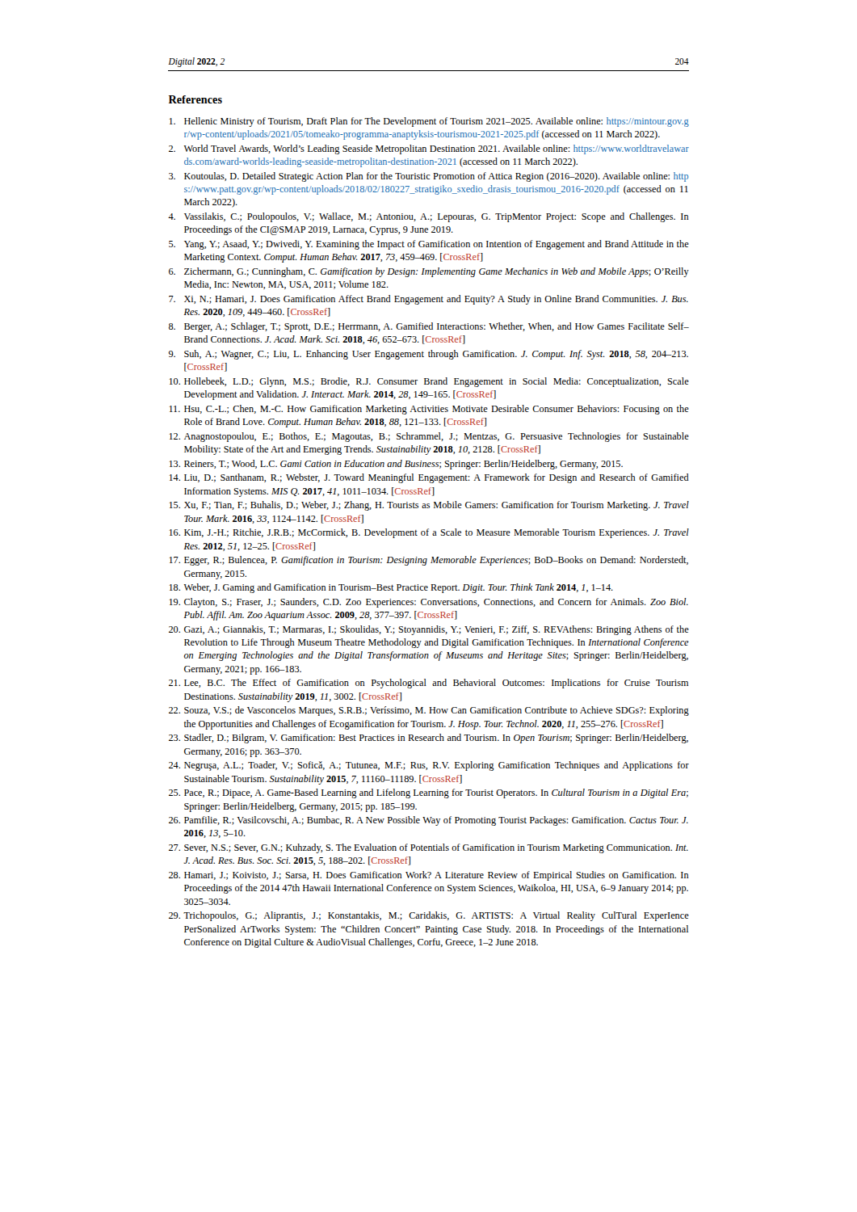Digital 2022, 2
204
References
Hellenic Ministry of Tourism, Draft Plan for The Development of Tourism 2021–2025. Available online: https://mintour.gov.gr/wp-content/uploads/2021/05/tomeako-programma-anaptyksis-tourismou-2021-2025.pdf (accessed on 11 March 2022).
World Travel Awards, World’s Leading Seaside Metropolitan Destination 2021. Available online: https://www.worldtravelawards.com/award-worlds-leading-seaside-metropolitan-destination-2021 (accessed on 11 March 2022).
Koutoulas, D. Detailed Strategic Action Plan for the Touristic Promotion of Attica Region (2016–2020). Available online: https://www.patt.gov.gr/wp-content/uploads/2018/02/180227_stratigiko_sxedio_drasis_tourismou_2016-2020.pdf (accessed on 11 March 2022).
Vassilakis, C.; Poulopoulos, V.; Wallace, M.; Antoniou, A.; Lepouras, G. TripMentor Project: Scope and Challenges. In Proceedings of the CI@SMAP 2019, Larnaca, Cyprus, 9 June 2019.
Yang, Y.; Asaad, Y.; Dwivedi, Y. Examining the Impact of Gamification on Intention of Engagement and Brand Attitude in the Marketing Context. Comput. Human Behav. 2017, 73, 459–469. CrossRef
Zichermann, G.; Cunningham, C. Gamification by Design: Implementing Game Mechanics in Web and Mobile Apps; O’Reilly Media, Inc: Newton, MA, USA, 2011; Volume 182.
Xi, N.; Hamari, J. Does Gamification Affect Brand Engagement and Equity? A Study in Online Brand Communities. J. Bus. Res. 2020, 109, 449–460. CrossRef
Berger, A.; Schlager, T.; Sprott, D.E.; Herrmann, A. Gamified Interactions: Whether, When, and How Games Facilitate Self–Brand Connections. J. Acad. Mark. Sci. 2018, 46, 652–673. CrossRef
Suh, A.; Wagner, C.; Liu, L. Enhancing User Engagement through Gamification. J. Comput. Inf. Syst. 2018, 58, 204–213. CrossRef
Hollebeek, L.D.; Glynn, M.S.; Brodie, R.J. Consumer Brand Engagement in Social Media: Conceptualization, Scale Development and Validation. J. Interact. Mark. 2014, 28, 149–165. CrossRef
Hsu, C.-L.; Chen, M.-C. How Gamification Marketing Activities Motivate Desirable Consumer Behaviors: Focusing on the Role of Brand Love. Comput. Human Behav. 2018, 88, 121–133. CrossRef
Anagnostopoulou, E.; Bothos, E.; Magoutas, B.; Schrammel, J.; Mentzas, G. Persuasive Technologies for Sustainable Mobility: State of the Art and Emerging Trends. Sustainability 2018, 10, 2128. CrossRef
Reiners, T.; Wood, L.C. Gami Cation in Education and Business; Springer: Berlin/Heidelberg, Germany, 2015.
Liu, D.; Santhanam, R.; Webster, J. Toward Meaningful Engagement: A Framework for Design and Research of Gamified Information Systems. MIS Q. 2017, 41, 1011–1034. CrossRef
Xu, F.; Tian, F.; Buhalis, D.; Weber, J.; Zhang, H. Tourists as Mobile Gamers: Gamification for Tourism Marketing. J. Travel Tour. Mark. 2016, 33, 1124–1142. CrossRef
Kim, J.-H.; Ritchie, J.R.B.; McCormick, B. Development of a Scale to Measure Memorable Tourism Experiences. J. Travel Res. 2012, 51, 12–25. CrossRef
Egger, R.; Bulencea, P. Gamification in Tourism: Designing Memorable Experiences; BoD–Books on Demand: Norderstedt, Germany, 2015.
Weber, J. Gaming and Gamification in Tourism–Best Practice Report. Digit. Tour. Think Tank 2014, 1, 1–14.
Clayton, S.; Fraser, J.; Saunders, C.D. Zoo Experiences: Conversations, Connections, and Concern for Animals. Zoo Biol. Publ. Affil. Am. Zoo Aquarium Assoc. 2009, 28, 377–397. CrossRef
Gazi, A.; Giannakis, T.; Marmaras, I.; Skoulidas, Y.; Stoyannidis, Y.; Venieri, F.; Ziff, S. REVAthens: Bringing Athens of the Revolution to Life Through Museum Theatre Methodology and Digital Gamification Techniques. In International Conference on Emerging Technologies and the Digital Transformation of Museums and Heritage Sites; Springer: Berlin/Heidelberg, Germany, 2021; pp. 166–183.
Lee, B.C. The Effect of Gamification on Psychological and Behavioral Outcomes: Implications for Cruise Tourism Destinations. Sustainability 2019, 11, 3002. CrossRef
Souza, V.S.; de Vasconcelos Marques, S.R.B.; Veríssimo, M. How Can Gamification Contribute to Achieve SDGs?: Exploring the Opportunities and Challenges of Ecogamification for Tourism. J. Hosp. Tour. Technol. 2020, 11, 255–276. CrossRef
Stadler, D.; Bilgram, V. Gamification: Best Practices in Research and Tourism. In Open Tourism; Springer: Berlin/Heidelberg, Germany, 2016; pp. 363–370.
Negruşa, A.L.; Toader, V.; Sofică, A.; Tutunea, M.F.; Rus, R.V. Exploring Gamification Techniques and Applications for Sustainable Tourism. Sustainability 2015, 7, 11160–11189. CrossRef
Pace, R.; Dipace, A. Game-Based Learning and Lifelong Learning for Tourist Operators. In Cultural Tourism in a Digital Era; Springer: Berlin/Heidelberg, Germany, 2015; pp. 185–199.
Pamfilie, R.; Vasilcovschi, A.; Bumbac, R. A New Possible Way of Promoting Tourist Packages: Gamification. Cactus Tour. J. 2016, 13, 5–10.
Sever, N.S.; Sever, G.N.; Kuhzady, S. The Evaluation of Potentials of Gamification in Tourism Marketing Communication. Int. J. Acad. Res. Bus. Soc. Sci. 2015, 5, 188–202. CrossRef
Hamari, J.; Koivisto, J.; Sarsa, H. Does Gamification Work? A Literature Review of Empirical Studies on Gamification. In Proceedings of the 2014 47th Hawaii International Conference on System Sciences, Waikoloa, HI, USA, 6–9 January 2014; pp. 3025–3034.
Trichopoulos, G.; Aliprantis, J.; Konstantakis, M.; Caridakis, G. ARTISTS: A Virtual Reality CulTural ExperIence PerSonalized ArTworks System: The “Children Concert” Painting Case Study. 2018. In Proceedings of the International Conference on Digital Culture & AudioVisual Challenges, Corfu, Greece, 1–2 June 2018.